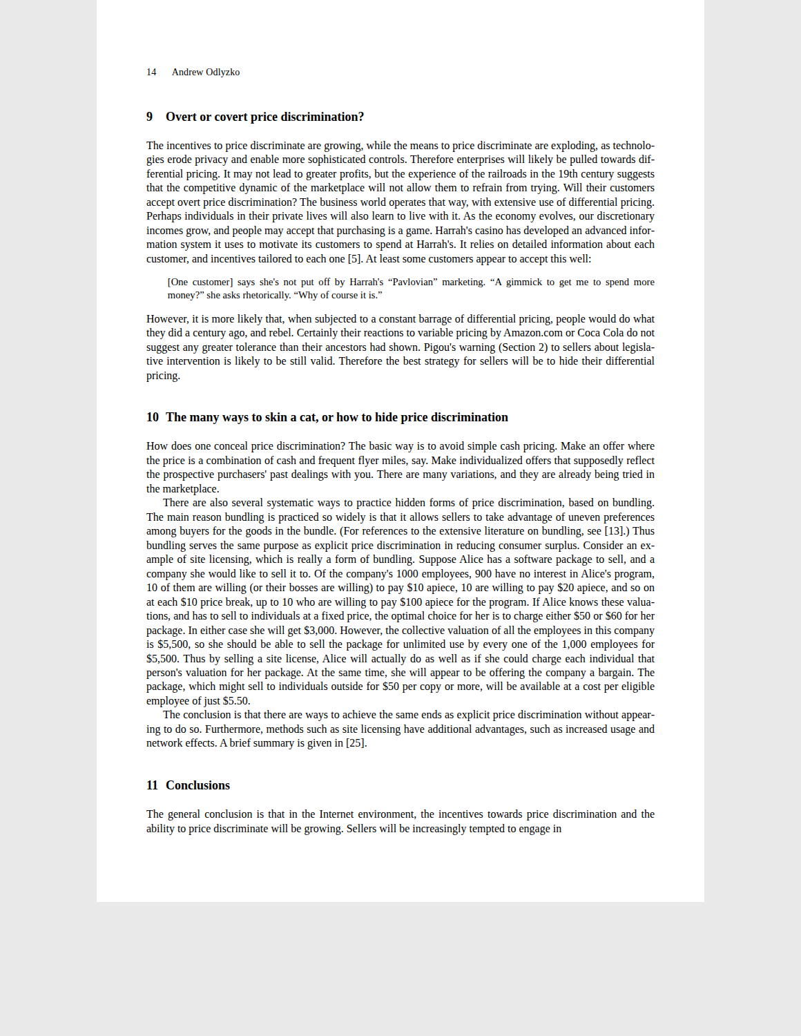14 Andrew Odlyzko
9 Overt or covert price discrimination?
The incentives to price discriminate are growing, while the means to price discriminate are exploding, as technologies erode privacy and enable more sophisticated controls. Therefore enterprises will likely be pulled towards differential pricing. It may not lead to greater profits, but the experience of the railroads in the 19th century suggests that the competitive dynamic of the marketplace will not allow them to refrain from trying. Will their customers accept overt price discrimination? The business world operates that way, with extensive use of differential pricing. Perhaps individuals in their private lives will also learn to live with it. As the economy evolves, our discretionary incomes grow, and people may accept that purchasing is a game. Harrah's casino has developed an advanced information system it uses to motivate its customers to spend at Harrah's. It relies on detailed information about each customer, and incentives tailored to each one [5]. At least some customers appear to accept this well:
[One customer] says she's not put off by Harrah's “Pavlovian” marketing. “A gimmick to get me to spend more money?” she asks rhetorically. “Why of course it is.”
However, it is more likely that, when subjected to a constant barrage of differential pricing, people would do what they did a century ago, and rebel. Certainly their reactions to variable pricing by Amazon.com or Coca Cola do not suggest any greater tolerance than their ancestors had shown. Pigou's warning (Section 2) to sellers about legislative intervention is likely to be still valid. Therefore the best strategy for sellers will be to hide their differential pricing.
10 The many ways to skin a cat, or how to hide price discrimination
How does one conceal price discrimination? The basic way is to avoid simple cash pricing. Make an offer where the price is a combination of cash and frequent flyer miles, say. Make individualized offers that supposedly reflect the prospective purchasers' past dealings with you. There are many variations, and they are already being tried in the marketplace.
There are also several systematic ways to practice hidden forms of price discrimination, based on bundling. The main reason bundling is practiced so widely is that it allows sellers to take advantage of uneven preferences among buyers for the goods in the bundle. (For references to the extensive literature on bundling, see [13].) Thus bundling serves the same purpose as explicit price discrimination in reducing consumer surplus. Consider an example of site licensing, which is really a form of bundling. Suppose Alice has a software package to sell, and a company she would like to sell it to. Of the company's 1000 employees, 900 have no interest in Alice's program, 10 of them are willing (or their bosses are willing) to pay $10 apiece, 10 are willing to pay $20 apiece, and so on at each $10 price break, up to 10 who are willing to pay $100 apiece for the program. If Alice knows these valuations, and has to sell to individuals at a fixed price, the optimal choice for her is to charge either $50 or $60 for her package. In either case she will get $3,000. However, the collective valuation of all the employees in this company is $5,500, so she should be able to sell the package for unlimited use by every one of the 1,000 employees for $5,500. Thus by selling a site license, Alice will actually do as well as if she could charge each individual that person's valuation for her package. At the same time, she will appear to be offering the company a bargain. The package, which might sell to individuals outside for $50 per copy or more, will be available at a cost per eligible employee of just $5.50.
The conclusion is that there are ways to achieve the same ends as explicit price discrimination without appearing to do so. Furthermore, methods such as site licensing have additional advantages, such as increased usage and network effects. A brief summary is given in [25].
11 Conclusions
The general conclusion is that in the Internet environment, the incentives towards price discrimination and the ability to price discriminate will be growing. Sellers will be increasingly tempted to engage in